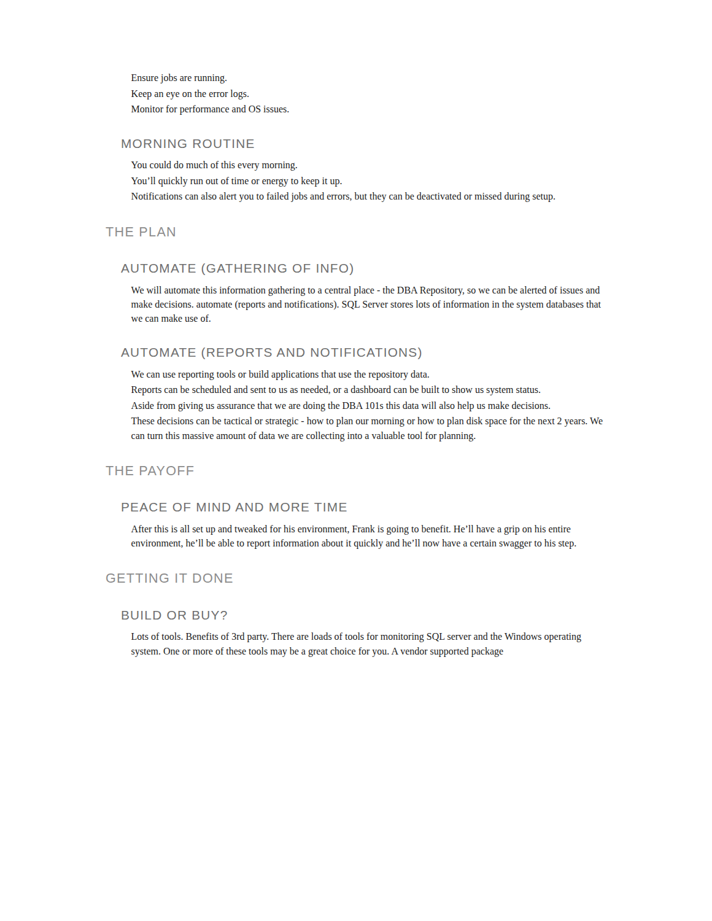Ensure jobs are running.
Keep an eye on the error logs.
Monitor for performance and OS issues.
Morning Routine
You could do much of this every morning.
You’ll quickly run out of time or energy to keep it up.
Notifications can also alert you to failed jobs and errors, but they can be deactivated or missed during setup.
The Plan
Automate (Gathering of Info)
We will automate this information gathering to a central place - the DBA Repository, so we can be alerted of issues and make decisions. automate (reports and notifications). SQL Server stores lots of information in the system databases that we can make use of.
Automate (Reports and Notifications)
We can use reporting tools or build applications that use the repository data.
Reports can be scheduled and sent to us as needed, or a dashboard can be built to show us system status.
Aside from giving us assurance that we are doing the DBA 101s this data will also help us make decisions.
These decisions can be tactical or strategic - how to plan our morning or how to plan disk space for the next 2 years. We can turn this massive amount of data we are collecting into a valuable tool for planning.
The Payoff
Peace of Mind and More Time
After this is all set up and tweaked for his environment, Frank is going to benefit. He’ll have a grip on his entire environment, he’ll be able to report information about it quickly and he’ll now have a certain swagger to his step.
Getting It Done
Build or Buy?
Lots of tools. Benefits of 3rd party. There are loads of tools for monitoring SQL server and the Windows operating system. One or more of these tools may be a great choice for you. A vendor supported package